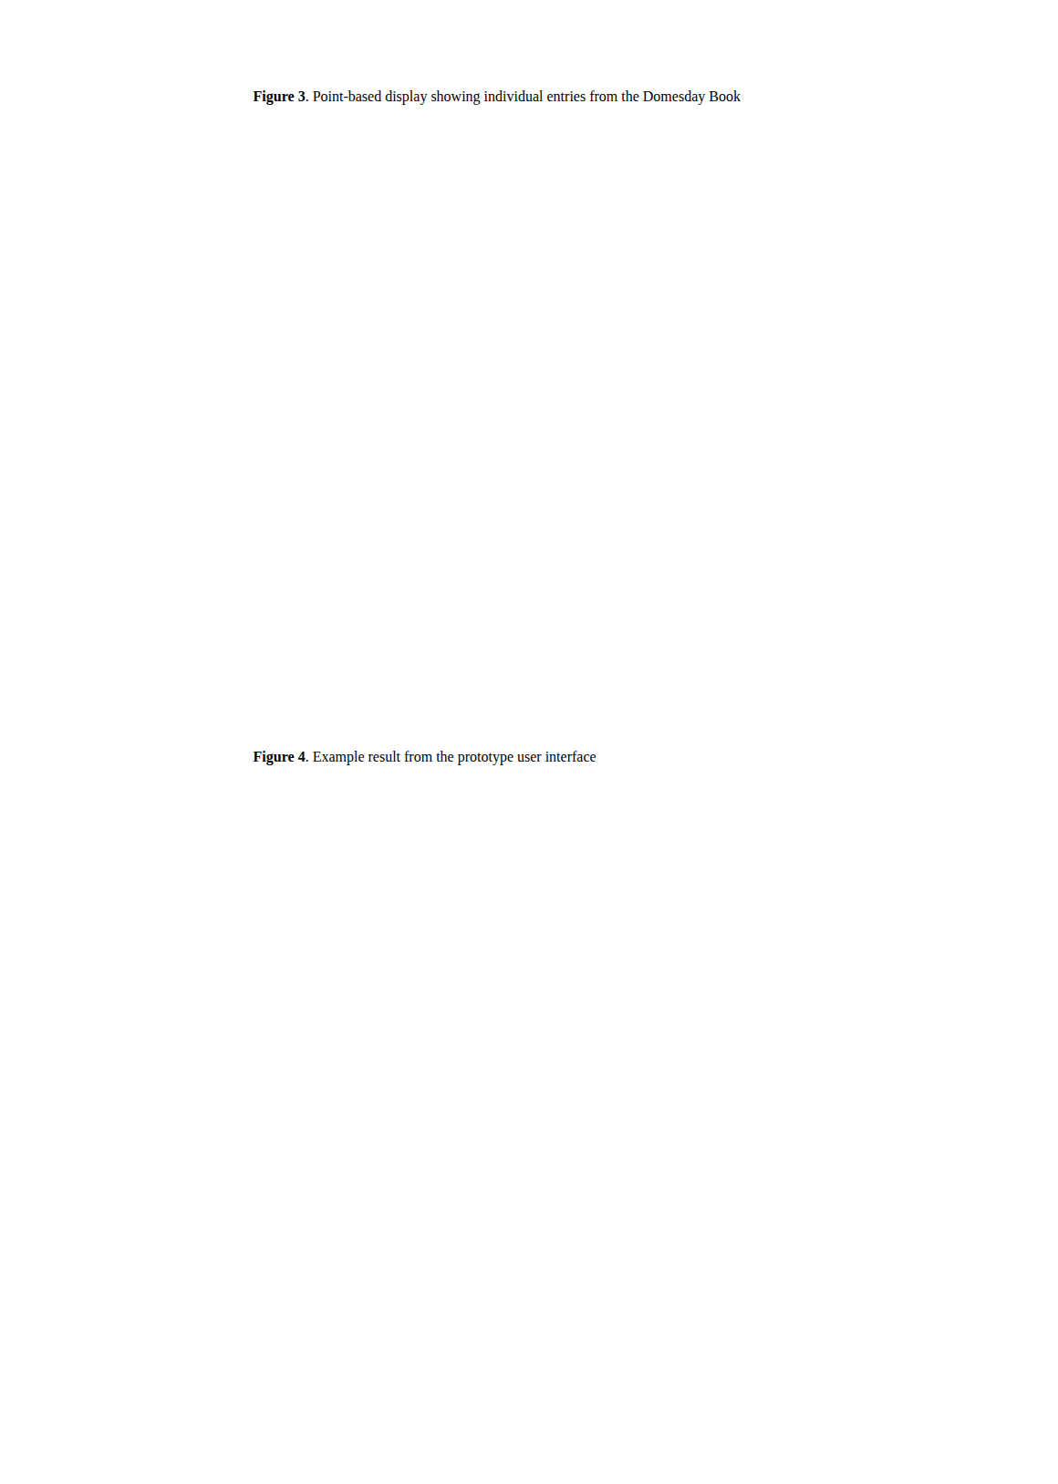Figure 3. Point-based display showing individual entries from the Domesday Book
Figure 4. Example result from the prototype user interface